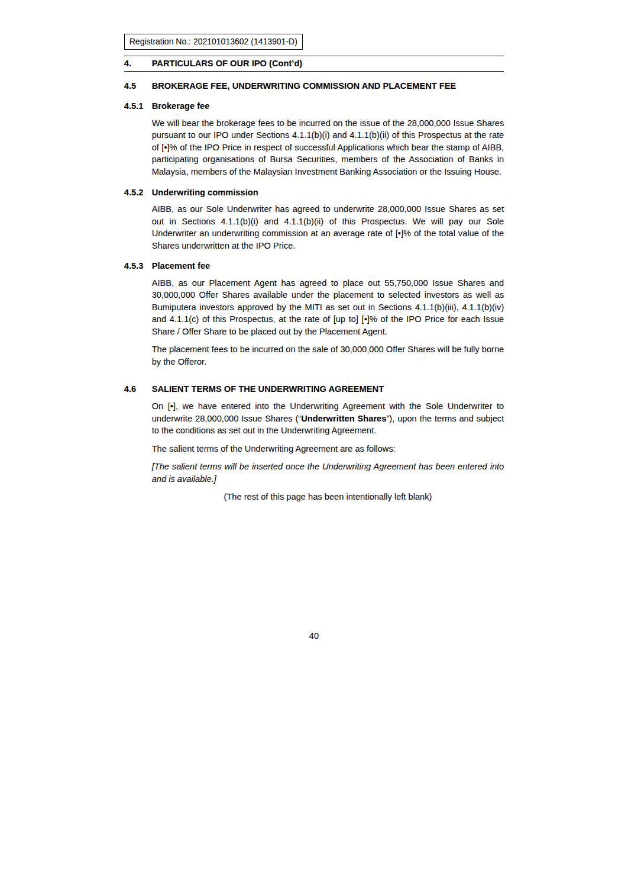Registration No.: 202101013602 (1413901-D)
4.
PARTICULARS OF OUR IPO (Cont’d)
4.5
BROKERAGE FEE, UNDERWRITING COMMISSION AND PLACEMENT FEE
4.5.1
Brokerage fee
We will bear the brokerage fees to be incurred on the issue of the 28,000,000 Issue Shares pursuant to our IPO under Sections 4.1.1(b)(i) and 4.1.1(b)(ii) of this Prospectus at the rate of [•]% of the IPO Price in respect of successful Applications which bear the stamp of AIBB, participating organisations of Bursa Securities, members of the Association of Banks in Malaysia, members of the Malaysian Investment Banking Association or the Issuing House.
4.5.2
Underwriting commission
AIBB, as our Sole Underwriter has agreed to underwrite 28,000,000 Issue Shares as set out in Sections 4.1.1(b)(i) and 4.1.1(b)(ii) of this Prospectus. We will pay our Sole Underwriter an underwriting commission at an average rate of [•]% of the total value of the Shares underwritten at the IPO Price.
4.5.3
Placement fee
AIBB, as our Placement Agent has agreed to place out 55,750,000 Issue Shares and 30,000,000 Offer Shares available under the placement to selected investors as well as Bumiputera investors approved by the MITI as set out in Sections 4.1.1(b)(iii), 4.1.1(b)(iv) and 4.1.1(c) of this Prospectus, at the rate of [up to] [•]% of the IPO Price for each Issue Share / Offer Share to be placed out by the Placement Agent.
The placement fees to be incurred on the sale of 30,000,000 Offer Shares will be fully borne by the Offeror.
4.6
SALIENT TERMS OF THE UNDERWRITING AGREEMENT
On [•], we have entered into the Underwriting Agreement with the Sole Underwriter to underwrite 28,000,000 Issue Shares (“Underwritten Shares”), upon the terms and subject to the conditions as set out in the Underwriting Agreement.
The salient terms of the Underwriting Agreement are as follows:
[The salient terms will be inserted once the Underwriting Agreement has been entered into and is available.]
(The rest of this page has been intentionally left blank)
40